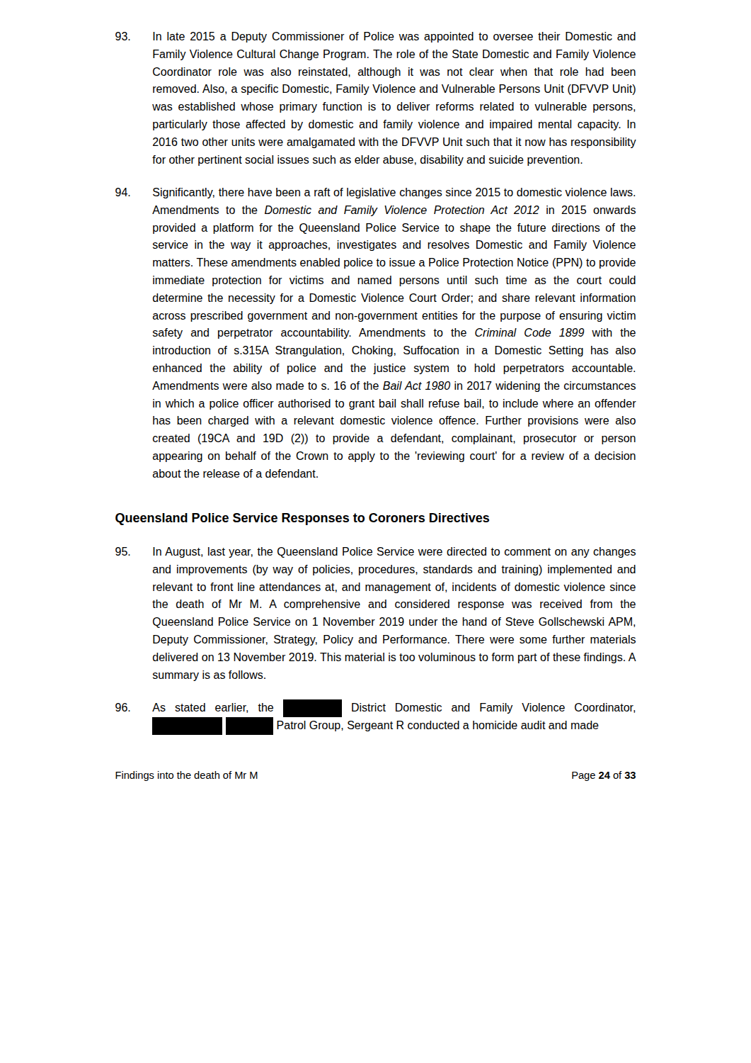93. In late 2015 a Deputy Commissioner of Police was appointed to oversee their Domestic and Family Violence Cultural Change Program. The role of the State Domestic and Family Violence Coordinator role was also reinstated, although it was not clear when that role had been removed. Also, a specific Domestic, Family Violence and Vulnerable Persons Unit (DFVVP Unit) was established whose primary function is to deliver reforms related to vulnerable persons, particularly those affected by domestic and family violence and impaired mental capacity. In 2016 two other units were amalgamated with the DFVVP Unit such that it now has responsibility for other pertinent social issues such as elder abuse, disability and suicide prevention.
94. Significantly, there have been a raft of legislative changes since 2015 to domestic violence laws. Amendments to the Domestic and Family Violence Protection Act 2012 in 2015 onwards provided a platform for the Queensland Police Service to shape the future directions of the service in the way it approaches, investigates and resolves Domestic and Family Violence matters. These amendments enabled police to issue a Police Protection Notice (PPN) to provide immediate protection for victims and named persons until such time as the court could determine the necessity for a Domestic Violence Court Order; and share relevant information across prescribed government and non-government entities for the purpose of ensuring victim safety and perpetrator accountability. Amendments to the Criminal Code 1899 with the introduction of s.315A Strangulation, Choking, Suffocation in a Domestic Setting has also enhanced the ability of police and the justice system to hold perpetrators accountable. Amendments were also made to s. 16 of the Bail Act 1980 in 2017 widening the circumstances in which a police officer authorised to grant bail shall refuse bail, to include where an offender has been charged with a relevant domestic violence offence. Further provisions were also created (19CA and 19D (2)) to provide a defendant, complainant, prosecutor or person appearing on behalf of the Crown to apply to the 'reviewing court' for a review of a decision about the release of a defendant.
Queensland Police Service Responses to Coroners Directives
95. In August, last year, the Queensland Police Service were directed to comment on any changes and improvements (by way of policies, procedures, standards and training) implemented and relevant to front line attendances at, and management of, incidents of domestic violence since the death of Mr M. A comprehensive and considered response was received from the Queensland Police Service on 1 November 2019 under the hand of Steve Gollschewski APM, Deputy Commissioner, Strategy, Policy and Performance. There were some further materials delivered on 13 November 2019. This material is too voluminous to form part of these findings. A summary is as follows.
96. As stated earlier, the District Domestic and Family Violence Coordinator, Patrol Group, Sergeant R conducted a homicide audit and made
Findings into the death of Mr M Page 24 of 33